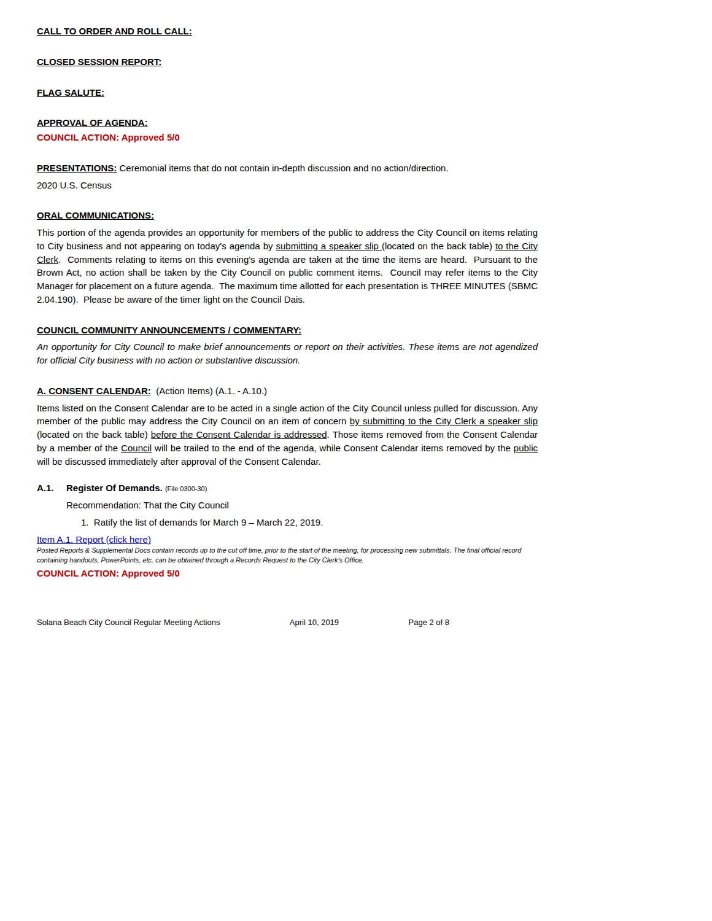CALL TO ORDER AND ROLL CALL:
CLOSED SESSION REPORT:
FLAG SALUTE:
APPROVAL OF AGENDA:
COUNCIL ACTION: Approved 5/0
PRESENTATIONS: Ceremonial items that do not contain in-depth discussion and no action/direction.
2020 U.S. Census
ORAL COMMUNICATIONS:
This portion of the agenda provides an opportunity for members of the public to address the City Council on items relating to City business and not appearing on today's agenda by submitting a speaker slip (located on the back table) to the City Clerk. Comments relating to items on this evening's agenda are taken at the time the items are heard. Pursuant to the Brown Act, no action shall be taken by the City Council on public comment items. Council may refer items to the City Manager for placement on a future agenda. The maximum time allotted for each presentation is THREE MINUTES (SBMC 2.04.190). Please be aware of the timer light on the Council Dais.
COUNCIL COMMUNITY ANNOUNCEMENTS / COMMENTARY:
An opportunity for City Council to make brief announcements or report on their activities. These items are not agendized for official City business with no action or substantive discussion.
A. CONSENT CALENDAR: (Action Items) (A.1. - A.10.)
Items listed on the Consent Calendar are to be acted in a single action of the City Council unless pulled for discussion. Any member of the public may address the City Council on an item of concern by submitting to the City Clerk a speaker slip (located on the back table) before the Consent Calendar is addressed. Those items removed from the Consent Calendar by a member of the Council will be trailed to the end of the agenda, while Consent Calendar items removed by the public will be discussed immediately after approval of the Consent Calendar.
A.1. Register Of Demands. (File 0300-30)
Recommendation: That the City Council
1. Ratify the list of demands for March 9 – March 22, 2019.
Item A.1. Report (click here)
Posted Reports & Supplemental Docs contain records up to the cut off time, prior to the start of the meeting, for processing new submittals. The final official record containing handouts, PowerPoints, etc. can be obtained through a Records Request to the City Clerk's Office.
COUNCIL ACTION: Approved 5/0
Solana Beach City Council Regular Meeting Actions April 10, 2019 Page 2 of 8